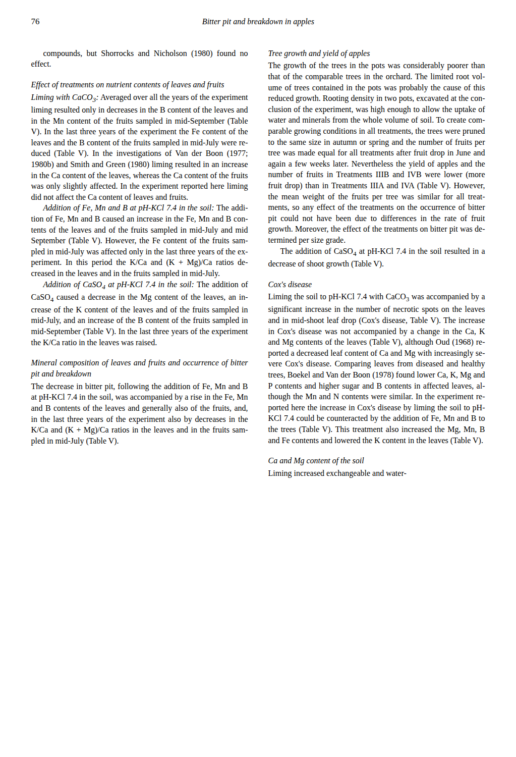76 Bitter pit and breakdown in apples
compounds, but Shorrocks and Nicholson (1980) found no effect.
Effect of treatments on nutrient contents of leaves and fruits
Liming with CaCO3: Averaged over all the years of the experiment liming resulted only in decreases in the B content of the leaves and in the Mn content of the fruits sampled in mid-September (Table V). In the last three years of the experiment the Fe content of the leaves and the B content of the fruits sampled in mid-July were reduced (Table V). In the investigations of Van der Boon (1977; 1980b) and Smith and Green (1980) liming resulted in an increase in the Ca content of the leaves, whereas the Ca content of the fruits was only slightly affected. In the experiment reported here liming did not affect the Ca content of leaves and fruits.
Addition of Fe, Mn and B at pH-KCl 7.4 in the soil: The addition of Fe, Mn and B caused an increase in the Fe, Mn and B contents of the leaves and of the fruits sampled in mid-July and mid September (Table V). However, the Fe content of the fruits sampled in mid-July was affected only in the last three years of the experiment. In this period the K/Ca and (K + Mg)/Ca ratios decreased in the leaves and in the fruits sampled in mid-July.
Addition of CaSO4 at pH-KCl 7.4 in the soil: The addition of CaSO4 caused a decrease in the Mg content of the leaves, an increase of the K content of the leaves and of the fruits sampled in mid-July, and an increase of the B content of the fruits sampled in mid-September (Table V). In the last three years of the experiment the K/Ca ratio in the leaves was raised.
Mineral composition of leaves and fruits and occurrence of bitter pit and breakdown
The decrease in bitter pit, following the addition of Fe, Mn and B at pH-KCl 7.4 in the soil, was accompanied by a rise in the Fe, Mn and B contents of the leaves and generally also of the fruits, and, in the last three years of the experiment also by decreases in the K/Ca and (K + Mg)/Ca ratios in the leaves and in the fruits sampled in mid-July (Table V).
Tree growth and yield of apples
The growth of the trees in the pots was considerably poorer than that of the comparable trees in the orchard. The limited root volume of trees contained in the pots was probably the cause of this reduced growth. Rooting density in two pots, excavated at the conclusion of the experiment, was high enough to allow the uptake of water and minerals from the whole volume of soil. To create comparable growing conditions in all treatments, the trees were pruned to the same size in autumn or spring and the number of fruits per tree was made equal for all treatments after fruit drop in June and again a few weeks later. Nevertheless the yield of apples and the number of fruits in Treatments IIIB and IVB were lower (more fruit drop) than in Treatments IIIA and IVA (Table V). However, the mean weight of the fruits per tree was similar for all treatments, so any effect of the treatments on the occurrence of bitter pit could not have been due to differences in the rate of fruit growth. Moreover, the effect of the treatments on bitter pit was determined per size grade.
The addition of CaSO4 at pH-KCl 7.4 in the soil resulted in a decrease of shoot growth (Table V).
Cox's disease
Liming the soil to pH-KCl 7.4 with CaCO3 was accompanied by a significant increase in the number of necrotic spots on the leaves and in mid-shoot leaf drop (Cox's disease, Table V). The increase in Cox's disease was not accompanied by a change in the Ca, K and Mg contents of the leaves (Table V), although Oud (1968) reported a decreased leaf content of Ca and Mg with increasingly severe Cox's disease. Comparing leaves from diseased and healthy trees, Boekel and Van der Boon (1978) found lower Ca, K, Mg and P contents and higher sugar and B contents in affected leaves, although the Mn and N contents were similar. In the experiment reported here the increase in Cox's disease by liming the soil to pH-KCl 7.4 could be counteracted by the addition of Fe, Mn and B to the trees (Table V). This treatment also increased the Mg, Mn, B and Fe contents and lowered the K content in the leaves (Table V).
Ca and Mg content of the soil
Liming increased exchangeable and water-